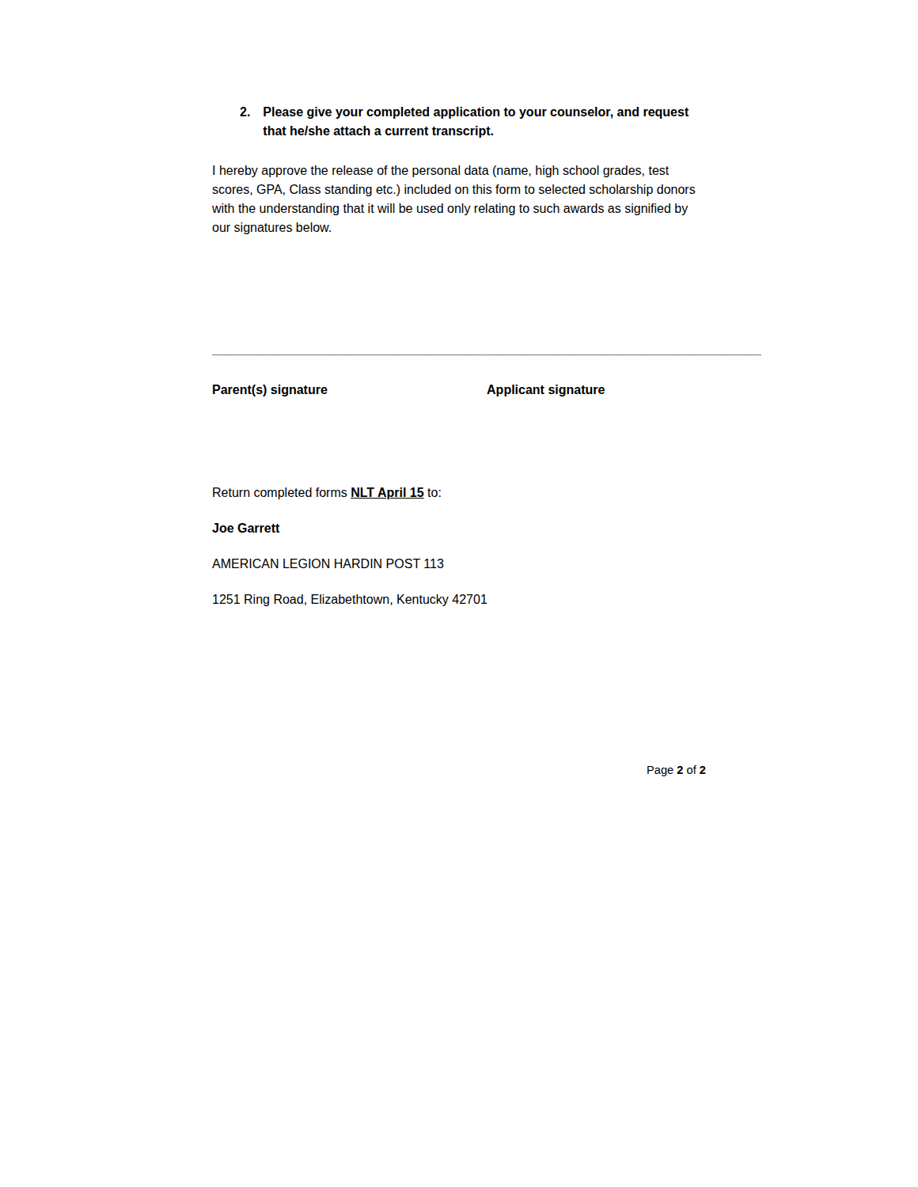Please give your completed application to your counselor, and request that he/she attach a current transcript.
I hereby approve the release of the personal data (name, high school grades, test scores, GPA, Class standing etc.) included on this form to selected scholarship donors with the understanding that it will be used only relating to such awards as signified by our signatures below.
| _______________________________________ Parent(s) signature | | _______________________________________ Applicant signature |
Return completed forms NLT April 15 to:
Joe Garrett
AMERICAN LEGION HARDIN POST 113
1251 Ring Road, Elizabethtown, Kentucky 42701
Page 2 of 2